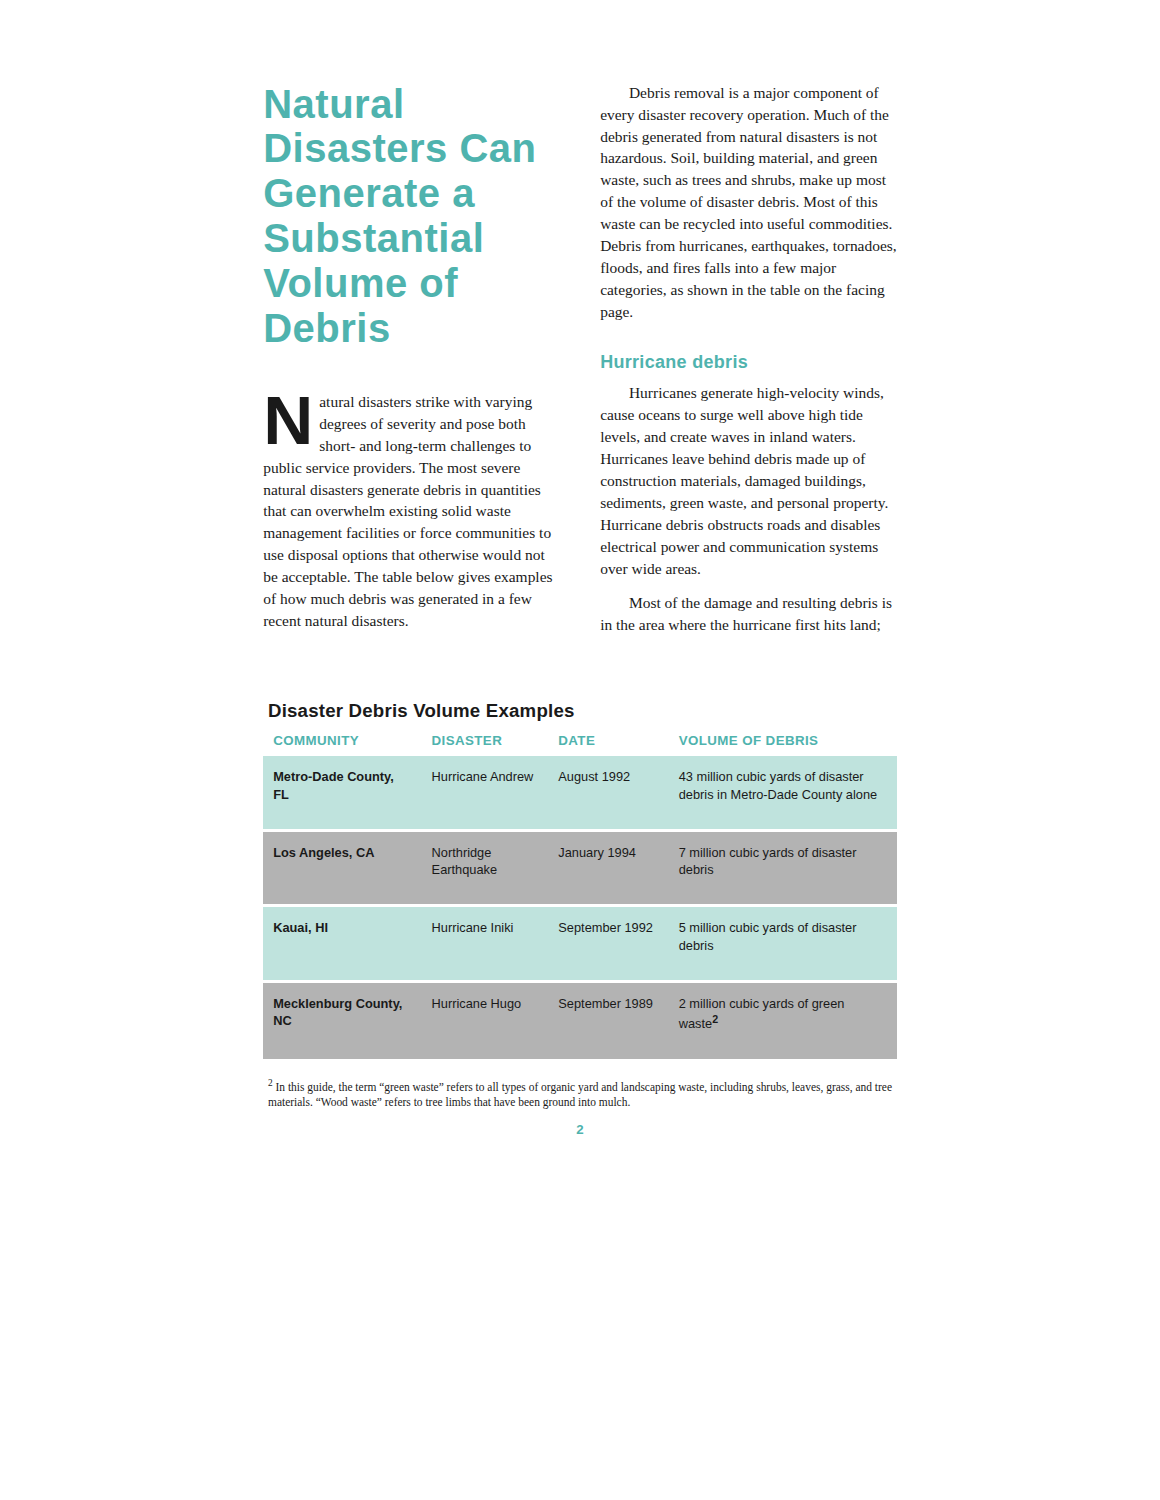Natural Disasters Can Generate a Substantial Volume of Debris
Natural disasters strike with varying degrees of severity and pose both short- and long-term challenges to public service providers. The most severe natural disasters generate debris in quantities that can overwhelm existing solid waste management facilities or force communities to use disposal options that otherwise would not be acceptable. The table below gives examples of how much debris was generated in a few recent natural disasters.
Debris removal is a major component of every disaster recovery operation. Much of the debris generated from natural disasters is not hazardous. Soil, building material, and green waste, such as trees and shrubs, make up most of the volume of disaster debris. Most of this waste can be recycled into useful commodities. Debris from hurricanes, earthquakes, tornadoes, floods, and fires falls into a few major categories, as shown in the table on the facing page.
Hurricane debris
Hurricanes generate high-velocity winds, cause oceans to surge well above high tide levels, and create waves in inland waters. Hurricanes leave behind debris made up of construction materials, damaged buildings, sediments, green waste, and personal property. Hurricane debris obstructs roads and disables electrical power and communication systems over wide areas.
Most of the damage and resulting debris is in the area where the hurricane first hits land;
Disaster Debris Volume Examples
| COMMUNITY | DISASTER | DATE | VOLUME OF DEBRIS |
| --- | --- | --- | --- |
| Metro-Dade County, FL | Hurricane Andrew | August 1992 | 43 million cubic yards of disaster debris in Metro-Dade County alone |
| Los Angeles, CA | Northridge Earthquake | January 1994 | 7 million cubic yards of disaster debris |
| Kauai, HI | Hurricane Iniki | September 1992 | 5 million cubic yards of disaster debris |
| Mecklenburg County, NC | Hurricane Hugo | September 1989 | 2 million cubic yards of green waste 2 |
2 In this guide, the term “green waste” refers to all types of organic yard and landscaping waste, including shrubs, leaves, grass, and tree materials. “Wood waste” refers to tree limbs that have been ground into mulch.
2